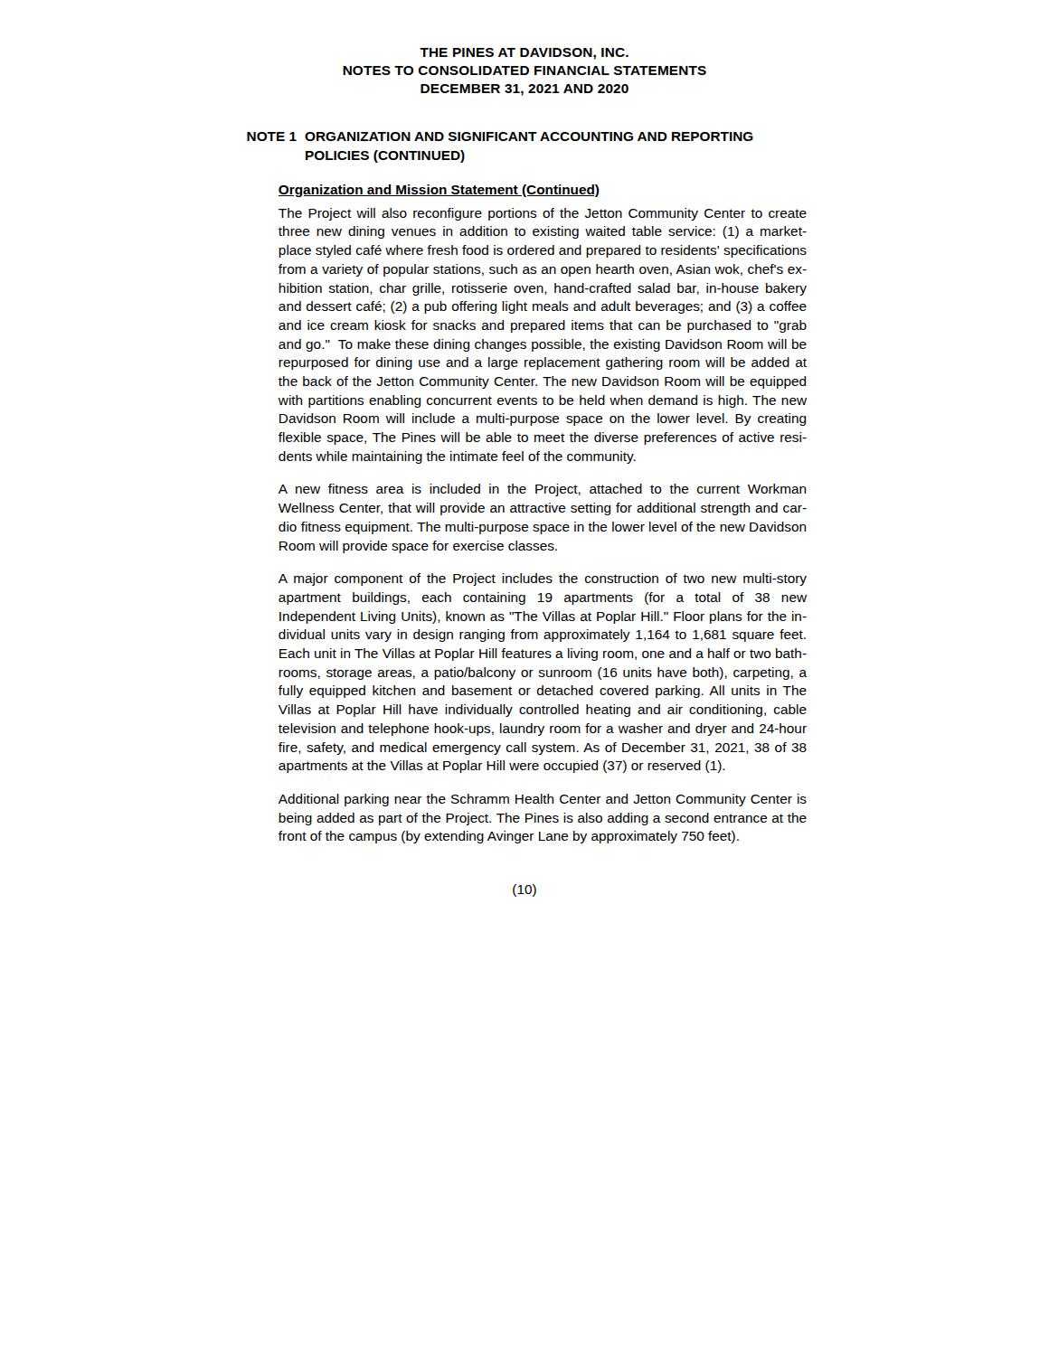THE PINES AT DAVIDSON, INC.
NOTES TO CONSOLIDATED FINANCIAL STATEMENTS
DECEMBER 31, 2021 AND 2020
NOTE 1
ORGANIZATION AND SIGNIFICANT ACCOUNTING AND REPORTING POLICIES (CONTINUED)
Organization and Mission Statement (Continued)
The Project will also reconfigure portions of the Jetton Community Center to create three new dining venues in addition to existing waited table service: (1) a market-place styled café where fresh food is ordered and prepared to residents' specifications from a variety of popular stations, such as an open hearth oven, Asian wok, chef's exhibition station, char grille, rotisserie oven, hand-crafted salad bar, in-house bakery and dessert café; (2) a pub offering light meals and adult beverages; and (3) a coffee and ice cream kiosk for snacks and prepared items that can be purchased to "grab and go." To make these dining changes possible, the existing Davidson Room will be repurposed for dining use and a large replacement gathering room will be added at the back of the Jetton Community Center. The new Davidson Room will be equipped with partitions enabling concurrent events to be held when demand is high. The new Davidson Room will include a multi-purpose space on the lower level. By creating flexible space, The Pines will be able to meet the diverse preferences of active residents while maintaining the intimate feel of the community.
A new fitness area is included in the Project, attached to the current Workman Wellness Center, that will provide an attractive setting for additional strength and cardio fitness equipment. The multi-purpose space in the lower level of the new Davidson Room will provide space for exercise classes.
A major component of the Project includes the construction of two new multi-story apartment buildings, each containing 19 apartments (for a total of 38 new Independent Living Units), known as "The Villas at Poplar Hill." Floor plans for the individual units vary in design ranging from approximately 1,164 to 1,681 square feet. Each unit in The Villas at Poplar Hill features a living room, one and a half or two bathrooms, storage areas, a patio/balcony or sunroom (16 units have both), carpeting, a fully equipped kitchen and basement or detached covered parking. All units in The Villas at Poplar Hill have individually controlled heating and air conditioning, cable television and telephone hook-ups, laundry room for a washer and dryer and 24-hour fire, safety, and medical emergency call system. As of December 31, 2021, 38 of 38 apartments at the Villas at Poplar Hill were occupied (37) or reserved (1).
Additional parking near the Schramm Health Center and Jetton Community Center is being added as part of the Project. The Pines is also adding a second entrance at the front of the campus (by extending Avinger Lane by approximately 750 feet).
(10)